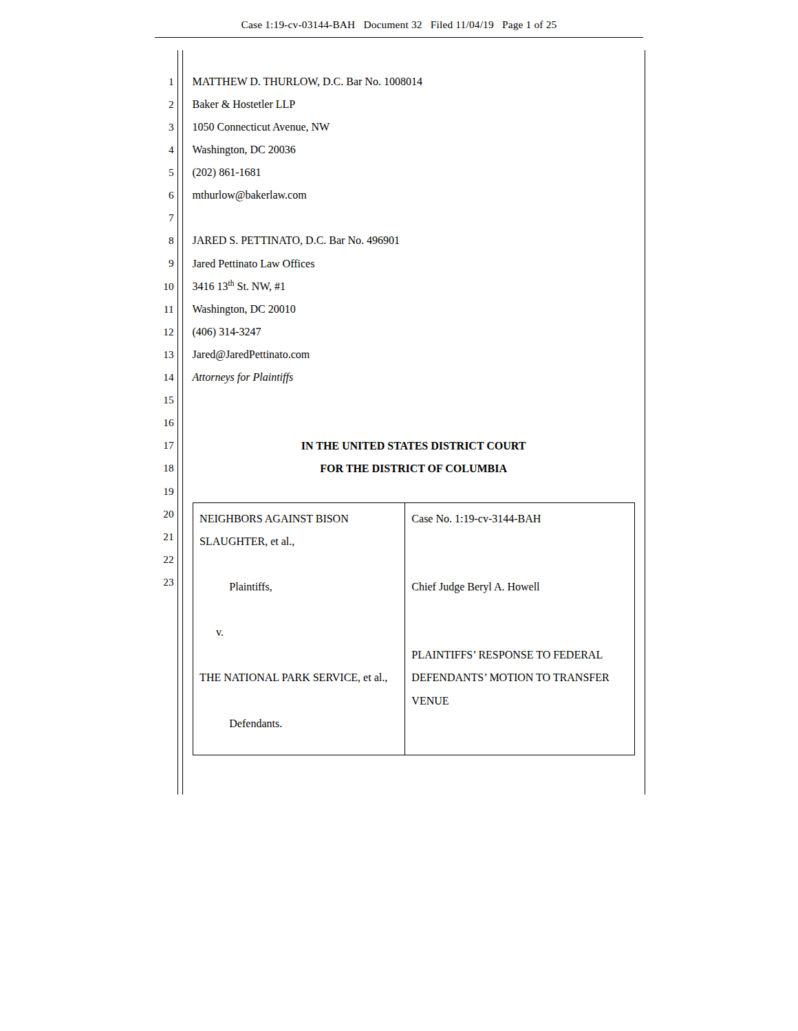Case 1:19-cv-03144-BAH Document 32 Filed 11/04/19 Page 1 of 25
1
2
3
4
5
6
7
8
9
10
11
12
13
14
15
16
17
18
19
20
21
22
23
MATTHEW D. THURLOW, D.C. Bar No. 1008014
Baker & Hostetler LLP
1050 Connecticut Avenue, NW
Washington, DC 20036
(202) 861-1681
mthurlow@bakerlaw.com
JARED S. PETTINATO, D.C. Bar No. 496901
Jared Pettinato Law Offices
3416 13th St. NW, #1
Washington, DC 20010
(406) 314-3247
Jared@JaredPettinato.com
Attorneys for Plaintiffs
IN THE UNITED STATES DISTRICT COURT
FOR THE DISTRICT OF COLUMBIA
| NEIGHBORS AGAINST BISON SLAUGHTER, et al., Plaintiffs, v. THE NATIONAL PARK SERVICE, et al., Defendants. | Case No. 1:19-cv-3144-BAH Chief Judge Beryl A. Howell PLAINTIFFS’ RESPONSE TO FEDERAL DEFENDANTS’ MOTION TO TRANSFER VENUE |